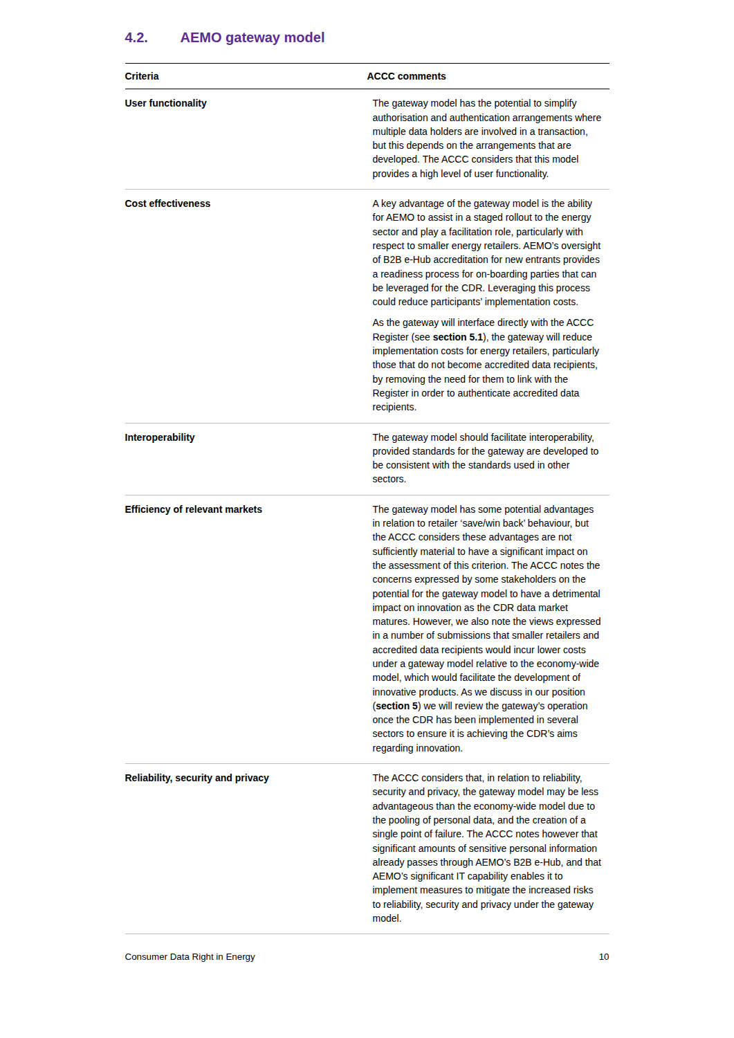4.2. AEMO gateway model
| Criteria | ACCC comments |
| --- | --- |
| User functionality | The gateway model has the potential to simplify authorisation and authentication arrangements where multiple data holders are involved in a transaction, but this depends on the arrangements that are developed. The ACCC considers that this model provides a high level of user functionality. |
| Cost effectiveness | A key advantage of the gateway model is the ability for AEMO to assist in a staged rollout to the energy sector and play a facilitation role, particularly with respect to smaller energy retailers. AEMO’s oversight of B2B e-Hub accreditation for new entrants provides a readiness process for on-boarding parties that can be leveraged for the CDR. Leveraging this process could reduce participants’ implementation costs. As the gateway will interface directly with the ACCC Register (see section 5.1 ), the gateway will reduce implementation costs for energy retailers, particularly those that do not become accredited data recipients, by removing the need for them to link with the Register in order to authenticate accredited data recipients. |
| Interoperability | The gateway model should facilitate interoperability, provided standards for the gateway are developed to be consistent with the standards used in other sectors. |
| Efficiency of relevant markets | The gateway model has some potential advantages in relation to retailer ‘save/win back’ behaviour, but the ACCC considers these advantages are not sufficiently material to have a significant impact on the assessment of this criterion. The ACCC notes the concerns expressed by some stakeholders on the potential for the gateway model to have a detrimental impact on innovation as the CDR data market matures. However, we also note the views expressed in a number of submissions that smaller retailers and accredited data recipients would incur lower costs under a gateway model relative to the economy-wide model, which would facilitate the development of innovative products. As we discuss in our position ( section 5 ) we will review the gateway’s operation once the CDR has been implemented in several sectors to ensure it is achieving the CDR’s aims regarding innovation. |
| Reliability, security and privacy | The ACCC considers that, in relation to reliability, security and privacy, the gateway model may be less advantageous than the economy-wide model due to the pooling of personal data, and the creation of a single point of failure. The ACCC notes however that significant amounts of sensitive personal information already passes through AEMO’s B2B e-Hub, and that AEMO’s significant IT capability enables it to implement measures to mitigate the increased risks to reliability, security and privacy under the gateway model. |
Consumer Data Right in Energy 10